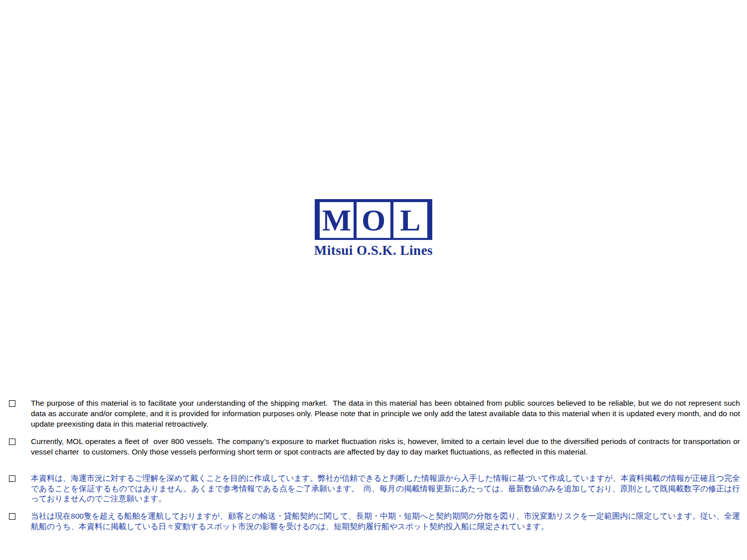M
O
L
Mitsui O.S.K. Lines
The purpose of this material is to facilitate your understanding of the shipping market. The data in this material has been obtained from public sources believed to be reliable, but we do not represent such data as accurate and/or complete, and it is provided for information purposes only. Please note that in principle we only add the latest available data to this material when it is updated every month, and do not update preexisting data in this material retroactively.
Currently, MOL operates a fleet of over 800 vessels. The company’s exposure to market fluctuation risks is, however, limited to a certain level due to the diversified periods of contracts for transportation or vessel charter to customers. Only those vessels performing short term or spot contracts are affected by day to day market fluctuations, as reflected in this material.
本資料は、海運市況に対するご理解を深めて戴くことを目的に作成しています。弊社が信頼できると判断した情報源から入手した情報に基づいて作成していますが、本資料掲載の情報が正確且つ完全であることを保証するものではありません。あくまで参考情報である点をご了承願います。 尚、毎月の掲載情報更新にあたっては、最新数値のみを追加しており、原則として既掲載数字の修正は行っておりませんのでご注意願います。
当社は現在800隻を超える船舶を運航しておりますが、顧客との輸送・貸船契約に関して、長期・中期・短期へと契約期間の分散を図り、市況変動リスクを一定範囲内に限定しています。従い、全運航船のうち、本資料に掲載している日々変動するスポット市況の影響を受けるのは、短期契約履行船やスポット契約投入船に限定されています。